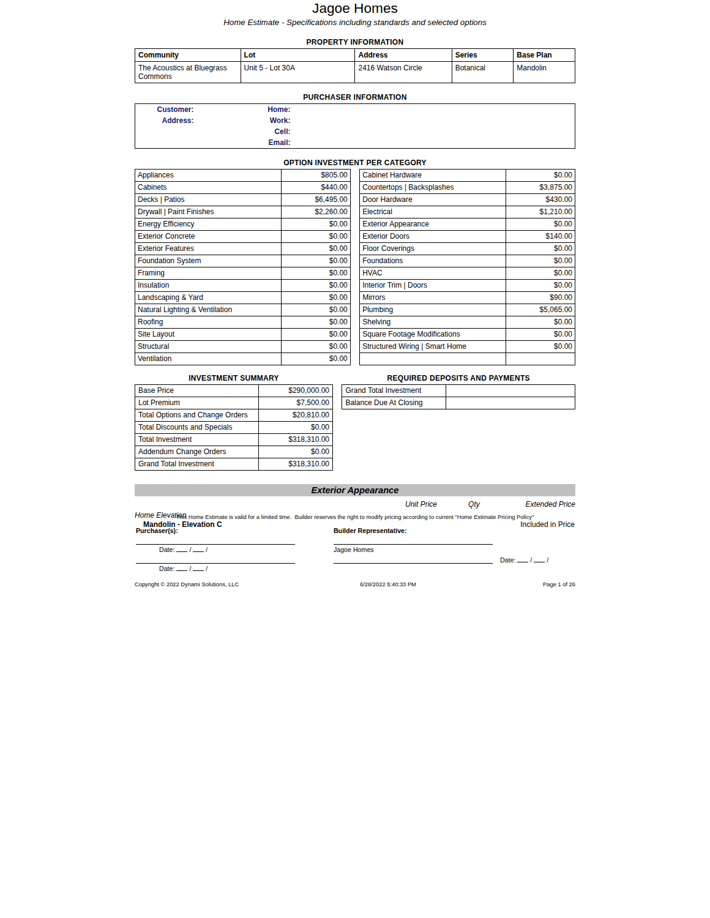Jagoe Homes
Home Estimate - Specifications including standards and selected options
PROPERTY INFORMATION
| Community | Lot | Address | Series | Base Plan |
| The Acoustics at Bluegrass Commons | Unit 5 - Lot 30A | 2416 Watson Circle | Botanical | Mandolin |
PURCHASER INFORMATION
| Customer: | | Home: | |
| Address: | | Work: | |
| | | Cell: | |
| | | Email: | |
OPTION INVESTMENT PER CATEGORY
| / Appliances / $805.00 / / Cabinets / $440.00 / / Decks / Patios / $6,495.00 / / Drywall / Paint Finishes / $2,260.00 / / Energy Efficiency / $0.00 / / Exterior Concrete / $0.00 / / Exterior Features / $0.00 / / Foundation System / $0.00 / / Framing / $0.00 / / Insulation / $0.00 / / Landscaping & Yard / $0.00 / / Natural Lighting & Ventilation / $0.00 / / Roofing / $0.00 / / Site Layout / $0.00 / / Structural / $0.00 / / Ventilation / $0.00 / | | / Cabinet Hardware / $0.00 / / Countertops / Backsplashes / $3,875.00 / / Door Hardware / $430.00 / / Electrical / $1,210.00 / / Exterior Appearance / $0.00 / / Exterior Doors / $140.00 / / Floor Coverings / $0.00 / / Foundations / $0.00 / / HVAC / $0.00 / / Interior Trim / Doors / $0.00 / / Mirrors / $90.00 / / Plumbing / $5,065.00 / / Shelving / $0.00 / / Square Footage Modifications / $0.00 / / Structured Wiring / Smart Home / $0.00 / |
| INVESTMENT SUMMARY / Base Price / $290,000.00 / / Lot Premium / $7,500.00 / / Total Options and Change Orders / $20,810.00 / / Total Discounts and Specials / $0.00 / / Total Investment / $318,310.00 / / Addendum Change Orders / $0.00 / / Grand Total Investment / $318,310.00 / | | REQUIRED DEPOSITS AND PAYMENTS / Grand Total Investment / / / Balance Due At Closing / / |
Exterior Appearance
| | Unit Price | Qty | Extended Price |
Home Elevation
| Mandolin - Elevation C | | | Included in Price |
This Home Estimate is valid for a limited time. Builder reserves the right to modify pricing according to current "Home Estimate Pricing Policy"
| Purchaser(s): | | Builder Representative: | |
| Date: / / | | Jagoe Homes | |
| | | Date: / / |
| Date: / / | | | |
| Copyright © 2022 Dynami Solutions, LLC | 6/28/2022 5:40:33 PM | Page 1 of 26 |